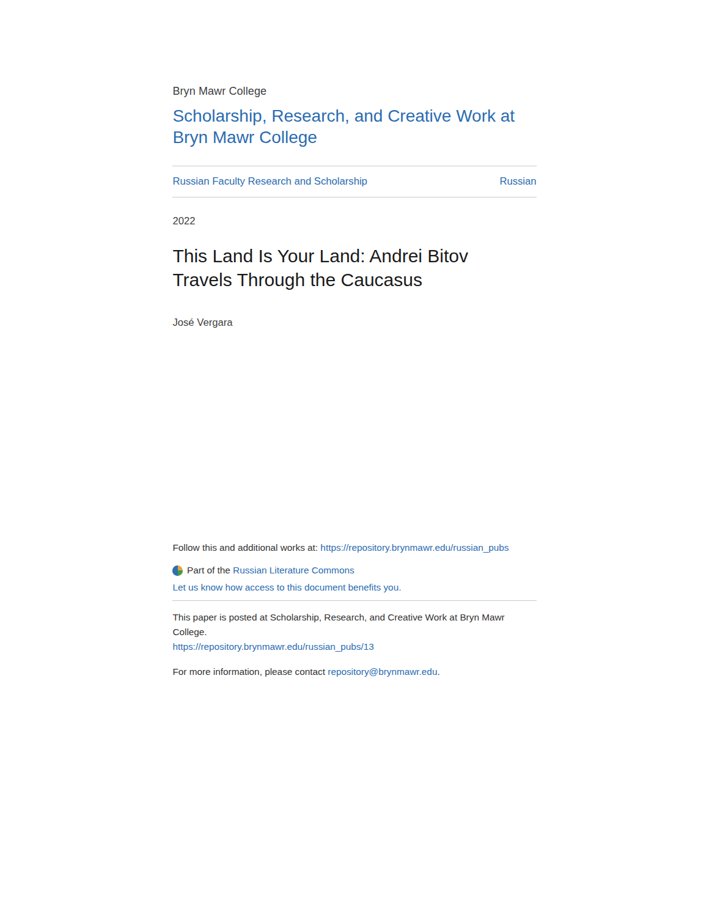Bryn Mawr College
Scholarship, Research, and Creative Work at Bryn Mawr College
Russian Faculty Research and Scholarship Russian
2022
This Land Is Your Land: Andrei Bitov Travels Through the Caucasus
José Vergara
Follow this and additional works at: https://repository.brynmawr.edu/russian_pubs
Part of the Russian Literature Commons
Let us know how access to this document benefits you.
This paper is posted at Scholarship, Research, and Creative Work at Bryn Mawr College.
https://repository.brynmawr.edu/russian_pubs/13
For more information, please contact repository@brynmawr.edu.